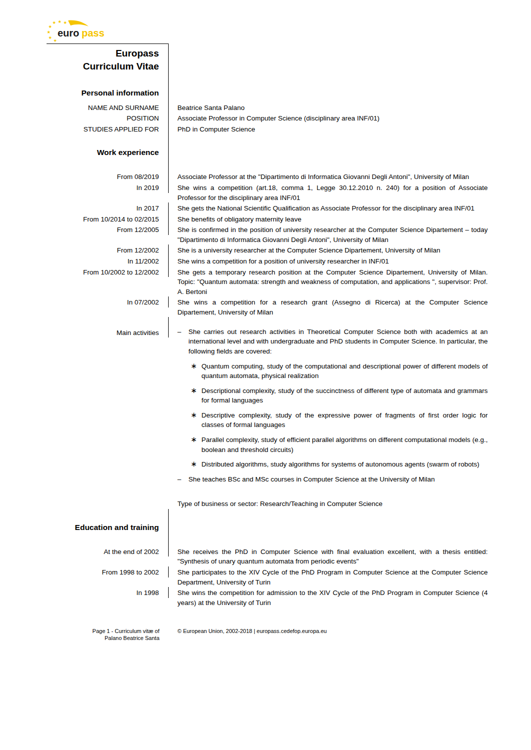euro pass
Europass
Curriculum Vitae
Personal information
NAME AND SURNAME
Beatrice Santa Palano
POSITION
Associate Professor in Computer Science (disciplinary area INF/01)
STUDIES APPLIED FOR
PhD in Computer Science
Work experience
From 08/2019
Associate Professor at the "Dipartimento di Informatica Giovanni Degli Antoni", University of Milan
In 2019
She wins a competition (art.18, comma 1, Legge 30.12.2010 n. 240) for a position of Associate Professor for the disciplinary area INF/01
In 2017
She gets the National Scientific Qualification as Associate Professor for the disciplinary area INF/01
From 10/2014 to 02/2015
She benefits of obligatory maternity leave
From 12/2005
She is confirmed in the position of university researcher at the Computer Science Dipartement – today "Dipartimento di Informatica Giovanni Degli Antoni", University of Milan
From 12/2002
She is a university researcher at the Computer Science Dipartement, University of Milan
In 11/2002
She wins a competition for a position of university researcher in INF/01
From 10/2002 to 12/2002
She gets a temporary research position at the Computer Science Dipartement, University of Milan. Topic: "Quantum automata: strength and weakness of computation, and applications ", supervisor: Prof. A. Bertoni
In 07/2002
She wins a competition for a research grant (Assegno di Ricerca) at the Computer Science Dipartement, University of Milan
Main activities
She carries out research activities in Theoretical Computer Science both with academics at an international level and with undergraduate and PhD students in Computer Science. In particular, the following fields are covered:
Quantum computing, study of the computational and descriptional power of different models of quantum automata, physical realization
Descriptional complexity, study of the succinctness of different type of automata and grammars for formal languages
Descriptive complexity, study of the expressive power of fragments of first order logic for classes of formal languages
Parallel complexity, study of efficient parallel algorithms on different computational models (e.g., boolean and threshold circuits)
Distributed algorithms, study algorithms for systems of autonomous agents (swarm of robots)
She teaches BSc and MSc courses in Computer Science at the University of Milan
Type of business or sector: Research/Teaching in Computer Science
Education and training
At the end of 2002
She receives the PhD in Computer Science with final evaluation excellent, with a thesis entitled: "Synthesis of unary quantum automata from periodic events"
From 1998 to 2002
She participates to the XIV Cycle of the PhD Program in Computer Science at the Computer Science Department, University of Turin
In 1998
She wins the competition for admission to the XIV Cycle of the PhD Program in Computer Science (4 years) at the University of Turin
Page 1 - Curriculum vitæ of
Palano Beatrice Santa
© European Union, 2002-2018 | europass.cedefop.europa.eu